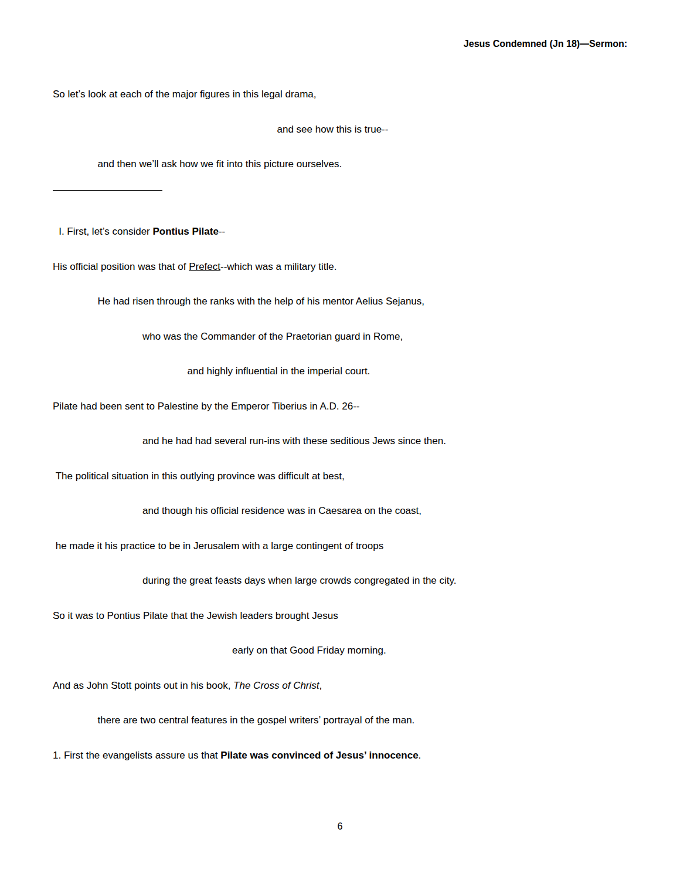Jesus Condemned (Jn 18)—Sermon:
So let’s look at each of the major figures in this legal drama,
and see how this is true--
and then we’ll ask how we fit into this picture ourselves.
I. First, let’s consider Pontius Pilate--
His official position was that of Prefect--which was a military title.
He had risen through the ranks with the help of his mentor Aelius Sejanus,
who was the Commander of the Praetorian guard in Rome,
and highly influential in the imperial court.
Pilate had been sent to Palestine by the Emperor Tiberius in A.D. 26--
and he had had several run-ins with these seditious Jews since then.
The political situation in this outlying province was difficult at best,
and though his official residence was in Caesarea on the coast,
he made it his practice to be in Jerusalem with a large contingent of troops
during the great feasts days when large crowds congregated in the city.
So it was to Pontius Pilate that the Jewish leaders brought Jesus
early on that Good Friday morning.
And as John Stott points out in his book, The Cross of Christ,
there are two central features in the gospel writers’ portrayal of the man.
1. First the evangelists assure us that Pilate was convinced of Jesus’ innocence.
6